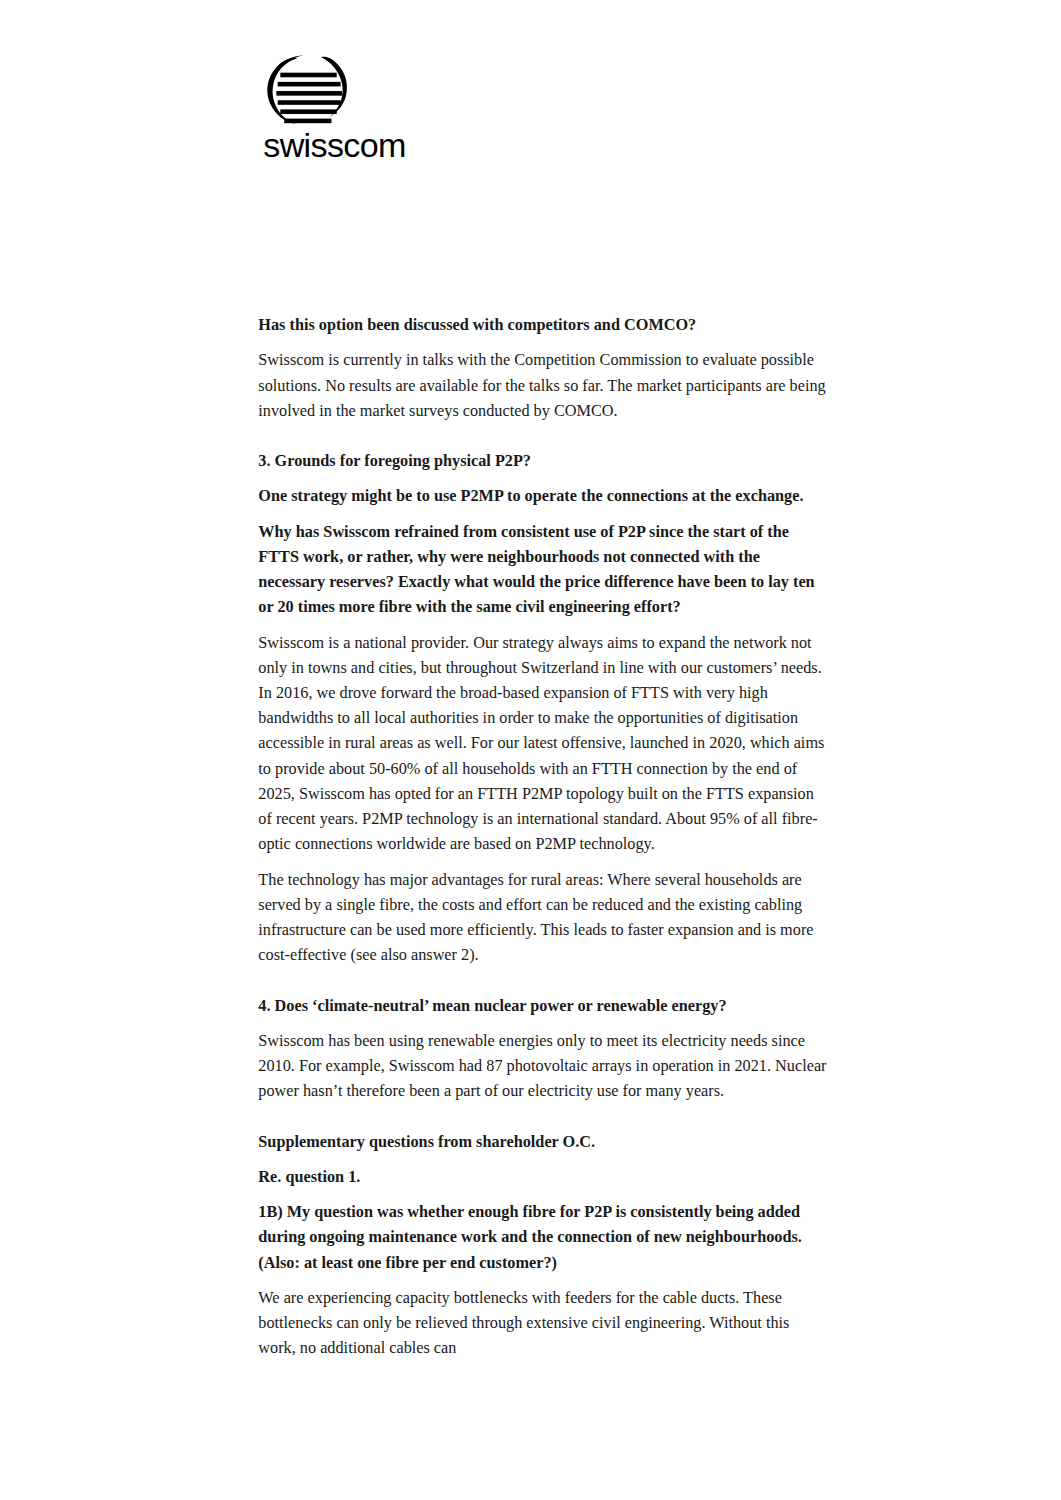swisscom
Has this option been discussed with competitors and COMCO?
Swisscom is currently in talks with the Competition Commission to evaluate possible solutions. No results are available for the talks so far. The market participants are being involved in the market surveys conducted by COMCO.
3. Grounds for foregoing physical P2P?
One strategy might be to use P2MP to operate the connections at the exchange.
Why has Swisscom refrained from consistent use of P2P since the start of the FTTS work, or rather, why were neighbourhoods not connected with the necessary reserves? Exactly what would the price difference have been to lay ten or 20 times more fibre with the same civil engineering effort?
Swisscom is a national provider. Our strategy always aims to expand the network not only in towns and cities, but throughout Switzerland in line with our customers’ needs. In 2016, we drove forward the broad-based expansion of FTTS with very high bandwidths to all local authorities in order to make the opportunities of digitisation accessible in rural areas as well. For our latest offensive, launched in 2020, which aims to provide about 50-60% of all households with an FTTH connection by the end of 2025, Swisscom has opted for an FTTH P2MP topology built on the FTTS expansion of recent years. P2MP technology is an international standard. About 95% of all fibre-optic connections worldwide are based on P2MP technology.
The technology has major advantages for rural areas: Where several households are served by a single fibre, the costs and effort can be reduced and the existing cabling infrastructure can be used more efficiently. This leads to faster expansion and is more cost-effective (see also answer 2).
4. Does ‘climate-neutral’ mean nuclear power or renewable energy?
Swisscom has been using renewable energies only to meet its electricity needs since 2010. For example, Swisscom had 87 photovoltaic arrays in operation in 2021. Nuclear power hasn’t therefore been a part of our electricity use for many years.
Supplementary questions from shareholder O.C.
Re. question 1.
1B) My question was whether enough fibre for P2P is consistently being added during ongoing maintenance work and the connection of new neighbourhoods. (Also: at least one fibre per end customer?)
We are experiencing capacity bottlenecks with feeders for the cable ducts. These bottlenecks can only be relieved through extensive civil engineering. Without this work, no additional cables can